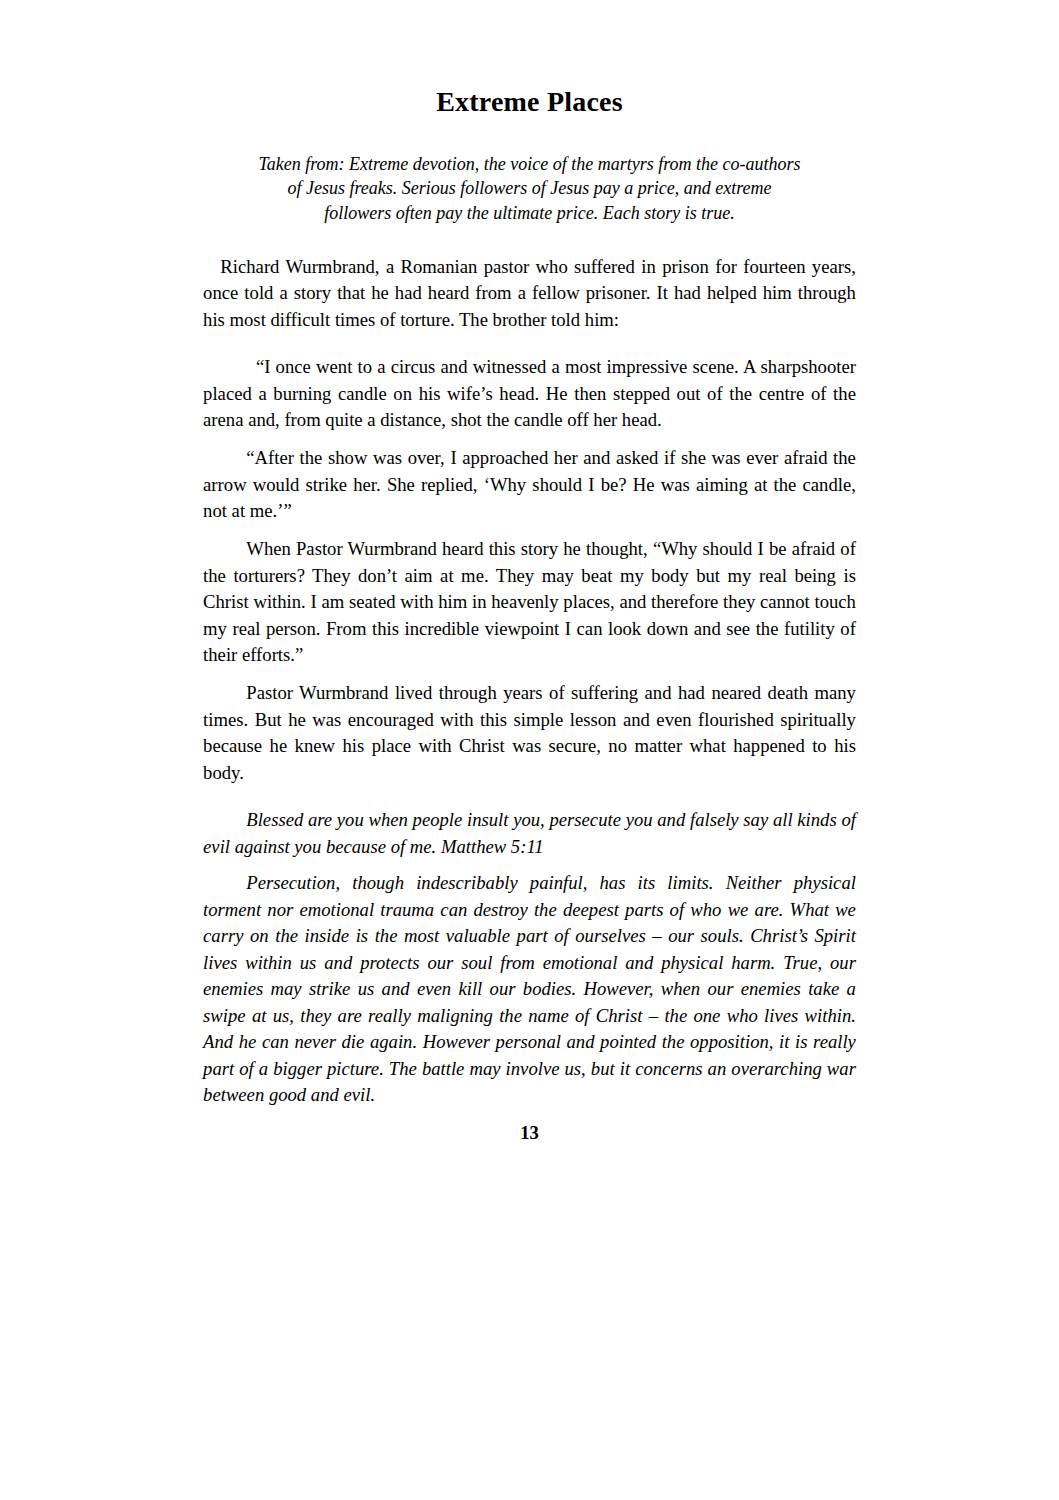Extreme Places
Taken from: Extreme devotion, the voice of the martyrs from the co-authors of Jesus freaks. Serious followers of Jesus pay a price, and extreme followers often pay the ultimate price. Each story is true.
Richard Wurmbrand, a Romanian pastor who suffered in prison for fourteen years, once told a story that he had heard from a fellow prisoner. It had helped him through his most difficult times of torture. The brother told him:
“I once went to a circus and witnessed a most impressive scene. A sharpshooter placed a burning candle on his wife’s head. He then stepped out of the centre of the arena and, from quite a distance, shot the candle off her head.
“After the show was over, I approached her and asked if she was ever afraid the arrow would strike her. She replied, ‘Why should I be? He was aiming at the candle, not at me.’”
When Pastor Wurmbrand heard this story he thought, “Why should I be afraid of the torturers? They don’t aim at me. They may beat my body but my real being is Christ within. I am seated with him in heavenly places, and therefore they cannot touch my real person. From this incredible viewpoint I can look down and see the futility of their efforts.”
Pastor Wurmbrand lived through years of suffering and had neared death many times. But he was encouraged with this simple lesson and even flourished spiritually because he knew his place with Christ was secure, no matter what happened to his body.
Blessed are you when people insult you, persecute you and falsely say all kinds of evil against you because of me. Matthew 5:11
Persecution, though indescribably painful, has its limits. Neither physical torment nor emotional trauma can destroy the deepest parts of who we are. What we carry on the inside is the most valuable part of ourselves – our souls. Christ’s Spirit lives within us and protects our soul from emotional and physical harm. True, our enemies may strike us and even kill our bodies. However, when our enemies take a swipe at us, they are really maligning the name of Christ – the one who lives within. And he can never die again. However personal and pointed the opposition, it is really part of a bigger picture. The battle may involve us, but it concerns an overarching war between good and evil.
13